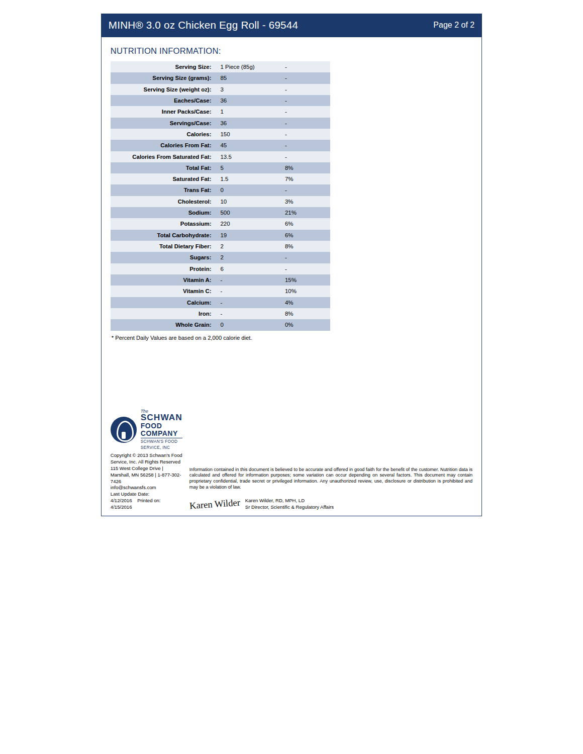MINH® 3.0 oz Chicken Egg Roll - 69544
Page 2 of 2
NUTRITION INFORMATION:
| Serving Size: | 1 Piece (85g) | - |
| Serving Size (grams): | 85 | - |
| Serving Size (weight oz): | 3 | - |
| Eaches/Case: | 36 | - |
| Inner Packs/Case: | 1 | - |
| Servings/Case: | 36 | - |
| Calories: | 150 | - |
| Calories From Fat: | 45 | - |
| Calories From Saturated Fat: | 13.5 | - |
| Total Fat: | 5 | 8% |
| Saturated Fat: | 1.5 | 7% |
| Trans Fat: | 0 | - |
| Cholesterol: | 10 | 3% |
| Sodium: | 500 | 21% |
| Potassium: | 220 | 6% |
| Total Carbohydrate: | 19 | 6% |
| Total Dietary Fiber: | 2 | 8% |
| Sugars: | 2 | - |
| Protein: | 6 | - |
| Vitamin A: | - | 15% |
| Vitamin C: | - | 10% |
| Calcium: | - | 4% |
| Iron: | - | 8% |
| Whole Grain: | 0 | 0% |
* Percent Daily Values are based on a 2,000 calorie diet.
The
SCHWAN
FOOD COMPANY
SCHWAN'S FOOD SERVICE, INC
Copyright © 2013 Schwan's Food Service, Inc. All Rights Reserved
115 West College Drive | Marshall, MN 56258 | 1-877-302-7426
info@schwansfs.com
Last Update Date: 4/12/2016 Printed on: 4/15/2016
Information contained in this document is believed to be accurate and offered in good faith for the benefit of the customer. Nutrition data is calculated and offered for information purposes; some variation can occur depending on several factors. This document may contain proprietary confidential, trade secret or privileged information. Any unauthorized review, use, disclosure or distribution is prohibited and may be a violation of law.
Karen Wilder
Karen Wilder, RD, MPH, LD
Sr Director, Scientific & Regulatory Affairs